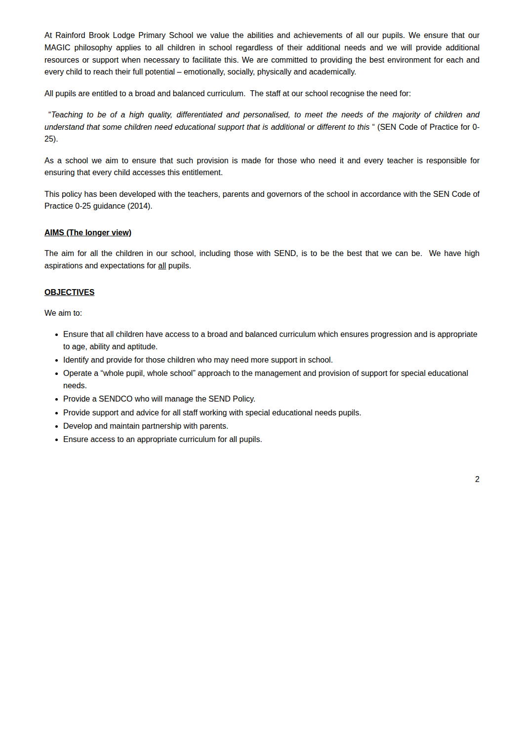At Rainford Brook Lodge Primary School we value the abilities and achievements of all our pupils. We ensure that our MAGIC philosophy applies to all children in school regardless of their additional needs and we will provide additional resources or support when necessary to facilitate this. We are committed to providing the best environment for each and every child to reach their full potential – emotionally, socially, physically and academically.
All pupils are entitled to a broad and balanced curriculum. The staff at our school recognise the need for:
“Teaching to be of a high quality, differentiated and personalised, to meet the needs of the majority of children and understand that some children need educational support that is additional or different to this “ (SEN Code of Practice for 0-25).
As a school we aim to ensure that such provision is made for those who need it and every teacher is responsible for ensuring that every child accesses this entitlement.
This policy has been developed with the teachers, parents and governors of the school in accordance with the SEN Code of Practice 0-25 guidance (2014).
AIMS (The longer view)
The aim for all the children in our school, including those with SEND, is to be the best that we can be. We have high aspirations and expectations for all pupils.
OBJECTIVES
We aim to:
Ensure that all children have access to a broad and balanced curriculum which ensures progression and is appropriate to age, ability and aptitude.
Identify and provide for those children who may need more support in school.
Operate a “whole pupil, whole school” approach to the management and provision of support for special educational needs.
Provide a SENDCO who will manage the SEND Policy.
Provide support and advice for all staff working with special educational needs pupils.
Develop and maintain partnership with parents.
Ensure access to an appropriate curriculum for all pupils.
2